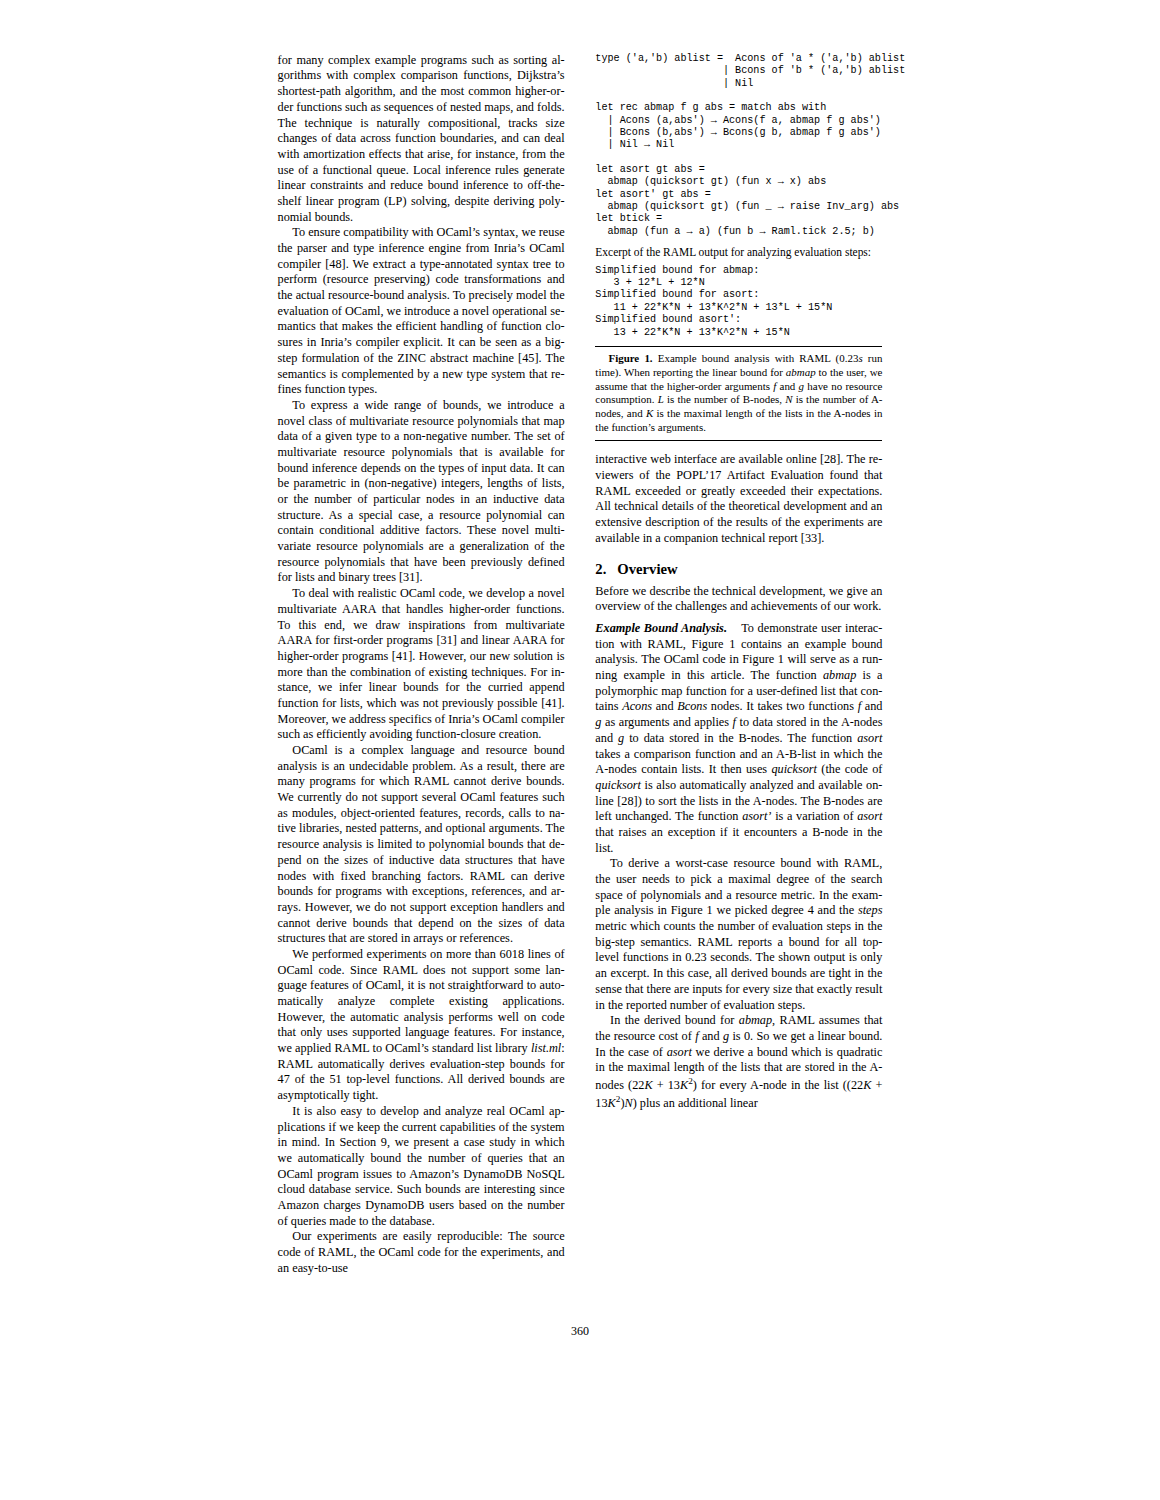for many complex example programs such as sorting algorithms with complex comparison functions, Dijkstra’s shortest-path algorithm, and the most common higher-order functions such as sequences of nested maps, and folds. The technique is naturally compositional, tracks size changes of data across function boundaries, and can deal with amortization effects that arise, for instance, from the use of a functional queue. Local inference rules generate linear constraints and reduce bound inference to off-the-shelf linear program (LP) solving, despite deriving polynomial bounds.
To ensure compatibility with OCaml’s syntax, we reuse the parser and type inference engine from Inria’s OCaml compiler [48]. We extract a type-annotated syntax tree to perform (resource preserving) code transformations and the actual resource-bound analysis. To precisely model the evaluation of OCaml, we introduce a novel operational semantics that makes the efficient handling of function closures in Inria’s compiler explicit. It can be seen as a big-step formulation of the ZINC abstract machine [45]. The semantics is complemented by a new type system that refines function types.
To express a wide range of bounds, we introduce a novel class of multivariate resource polynomials that map data of a given type to a non-negative number. The set of multivariate resource polynomials that is available for bound inference depends on the types of input data. It can be parametric in (non-negative) integers, lengths of lists, or the number of particular nodes in an inductive data structure. As a special case, a resource polynomial can contain conditional additive factors. These novel multivariate resource polynomials are a generalization of the resource polynomials that have been previously defined for lists and binary trees [31].
To deal with realistic OCaml code, we develop a novel multivariate AARA that handles higher-order functions. To this end, we draw inspirations from multivariate AARA for first-order programs [31] and linear AARA for higher-order programs [41]. However, our new solution is more than the combination of existing techniques. For instance, we infer linear bounds for the curried append function for lists, which was not previously possible [41]. Moreover, we address specifics of Inria’s OCaml compiler such as efficiently avoiding function-closure creation.
OCaml is a complex language and resource bound analysis is an undecidable problem. As a result, there are many programs for which RAML cannot derive bounds. We currently do not support several OCaml features such as modules, object-oriented features, records, calls to native libraries, nested patterns, and optional arguments. The resource analysis is limited to polynomial bounds that depend on the sizes of inductive data structures that have nodes with fixed branching factors. RAML can derive bounds for programs with exceptions, references, and arrays. However, we do not support exception handlers and cannot derive bounds that depend on the sizes of data structures that are stored in arrays or references.
We performed experiments on more than 6018 lines of OCaml code. Since RAML does not support some language features of OCaml, it is not straightforward to automatically analyze complete existing applications. However, the automatic analysis performs well on code that only uses supported language features. For instance, we applied RAML to OCaml’s standard list library list.ml: RAML automatically derives evaluation-step bounds for 47 of the 51 top-level functions. All derived bounds are asymptotically tight.
It is also easy to develop and analyze real OCaml applications if we keep the current capabilities of the system in mind. In Section 9, we present a case study in which we automatically bound the number of queries that an OCaml program issues to Amazon’s DynamoDB NoSQL cloud database service. Such bounds are interesting since Amazon charges DynamoDB users based on the number of queries made to the database.
Our experiments are easily reproducible: The source code of RAML, the OCaml code for the experiments, and an easy-to-use
type ('a,'b) ablist =  Acons of 'a * ('a,'b) ablist
                     | Bcons of 'b * ('a,'b) ablist
                     | Nil

let rec abmap f g abs = match abs with
  | Acons (a,abs') → Acons(f a, abmap f g abs')
  | Bcons (b,abs') → Bcons(g b, abmap f g abs')
  | Nil → Nil

let asort gt abs =
  abmap (quicksort gt) (fun x → x) abs
let asort' gt abs =
  abmap (quicksort gt) (fun _ → raise Inv_arg) abs
let btick =
  abmap (fun a → a) (fun b → Raml.tick 2.5; b)
Excerpt of the RAML output for analyzing evaluation steps:
Simplified bound for abmap:
   3 + 12*L + 12*N
Simplified bound for asort:
   11 + 22*K*N + 13*K^2*N + 13*L + 15*N
Simplified bound asort':
   13 + 22*K*N + 13*K^2*N + 15*N
Figure 1. Example bound analysis with RAML (0.23s run time). When reporting the linear bound for abmap to the user, we assume that the higher-order arguments f and g have no resource consumption. L is the number of B-nodes, N is the number of A-nodes, and K is the maximal length of the lists in the A-nodes in the function’s arguments.
interactive web interface are available online [28]. The reviewers of the POPL’17 Artifact Evaluation found that RAML exceeded or greatly exceeded their expectations. All technical details of the theoretical development and an extensive description of the results of the experiments are available in a companion technical report [33].
2. Overview
Before we describe the technical development, we give an overview of the challenges and achievements of our work.
Example Bound Analysis. To demonstrate user interaction with RAML, Figure 1 contains an example bound analysis. The OCaml code in Figure 1 will serve as a running example in this article. The function abmap is a polymorphic map function for a user-defined list that contains Acons and Bcons nodes. It takes two functions f and g as arguments and applies f to data stored in the A-nodes and g to data stored in the B-nodes. The function asort takes a comparison function and an A-B-list in which the A-nodes contain lists. It then uses quicksort (the code of quicksort is also automatically analyzed and available online [28]) to sort the lists in the A-nodes. The B-nodes are left unchanged. The function asort’ is a variation of asort that raises an exception if it encounters a B-node in the list.
To derive a worst-case resource bound with RAML, the user needs to pick a maximal degree of the search space of polynomials and a resource metric. In the example analysis in Figure 1 we picked degree 4 and the steps metric which counts the number of evaluation steps in the big-step semantics. RAML reports a bound for all top-level functions in 0.23 seconds. The shown output is only an excerpt. In this case, all derived bounds are tight in the sense that there are inputs for every size that exactly result in the reported number of evaluation steps.
In the derived bound for abmap, RAML assumes that the resource cost of f and g is 0. So we get a linear bound. In the case of asort we derive a bound which is quadratic in the maximal length of the lists that are stored in the A-nodes (22K + 13K2) for every A-node in the list ((22K + 13K2)N) plus an additional linear
360